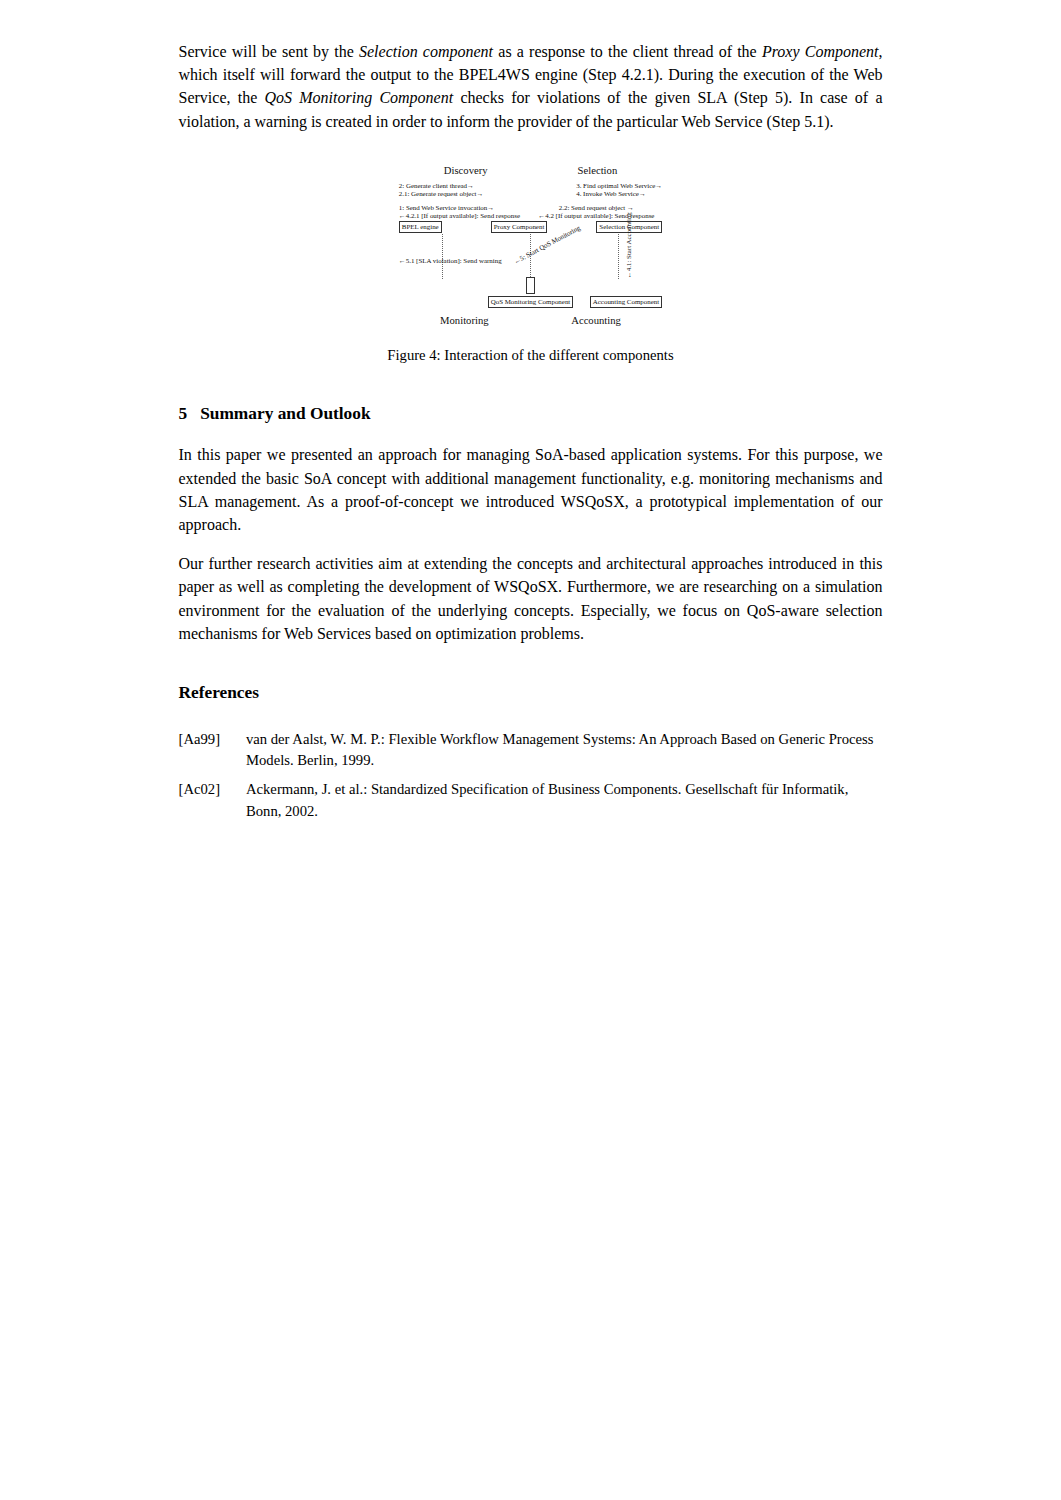Service will be sent by the Selection component as a response to the client thread of the Proxy Component, which itself will forward the output to the BPEL4WS engine (Step 4.2.1). During the execution of the Web Service, the QoS Monitoring Component checks for violations of the given SLA (Step 5). In case of a violation, a warning is created in order to inform the provider of the particular Web Service (Step 5.1).
Discovery
Selection
2: Generate client thread→
2.1: Generate request object→
3. Find optimal Web Service→
4. Invoke Web Service→
1: Send Web Service invocation→
←4.2.1 [If output available]: Send response
2.2: Send request object →
←4.2 [If output available]: Send response
BPEL engine
Proxy Component
Selection Component
←5: Start QoS Monitoring
←4.1: Start Accounting
←5.1 [SLA violation]: Send warning
QoS Monitoring Component
Accounting Component
Monitoring
Accounting
Figure 4: Interaction of the different components
5 Summary and Outlook
In this paper we presented an approach for managing SoA-based application systems. For this purpose, we extended the basic SoA concept with additional management functionality, e.g. monitoring mechanisms and SLA management. As a proof-of-concept we introduced WSQoSX, a prototypical implementation of our approach.
Our further research activities aim at extending the concepts and architectural approaches introduced in this paper as well as completing the development of WSQoSX. Furthermore, we are researching on a simulation environment for the evaluation of the underlying concepts. Especially, we focus on QoS-aware selection mechanisms for Web Services based on optimization problems.
References
[Aa99]
van der Aalst, W. M. P.: Flexible Workflow Management Systems: An Approach Based on Generic Process Models. Berlin, 1999.
[Ac02]
Ackermann, J. et al.: Standardized Specification of Business Components. Gesellschaft für Informatik, Bonn, 2002.